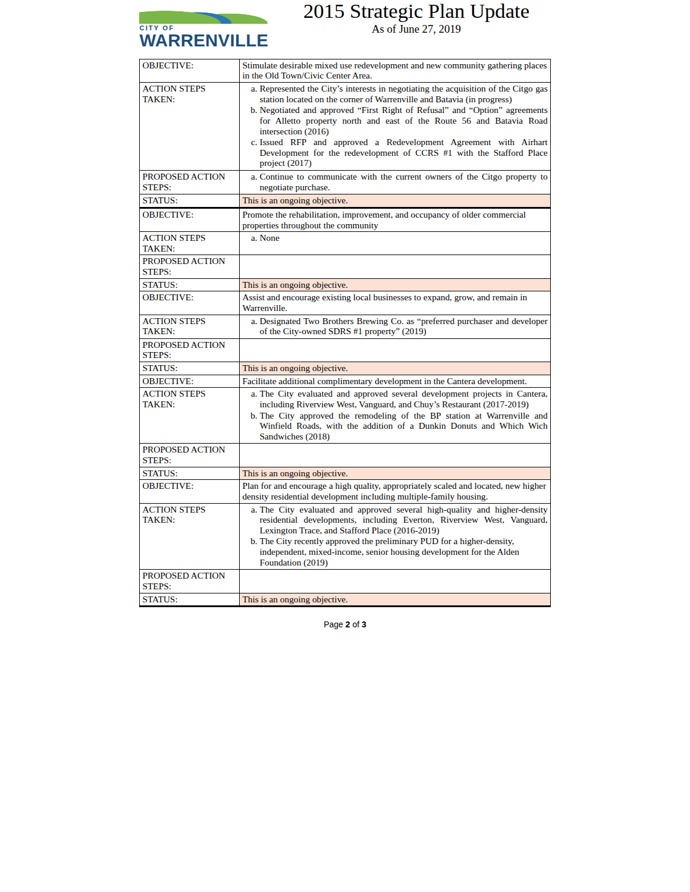CITY OF WARRENVILLE
2015 Strategic Plan Update
As of June 27, 2019
| OBJECTIVE: | Stimulate desirable mixed use redevelopment and new community gathering places in the Old Town/Civic Center Area. |
| ACTION STEPS TAKEN: | Represented the City’s interests in negotiating the acquisition of the Citgo gas station located on the corner of Warrenville and Batavia (in progress) Negotiated and approved “First Right of Refusal” and “Option” agreements for Alletto property north and east of the Route 56 and Batavia Road intersection (2016) Issued RFP and approved a Redevelopment Agreement with Airhart Development for the redevelopment of CCRS #1 with the Stafford Place project (2017) |
| PROPOSED ACTION STEPS: | Continue to communicate with the current owners of the Citgo property to negotiate purchase. |
| STATUS: | This is an ongoing objective. |
| OBJECTIVE: | Promote the rehabilitation, improvement, and occupancy of older commercial properties throughout the community |
| ACTION STEPS TAKEN: | None |
| PROPOSED ACTION STEPS: | |
| STATUS: | This is an ongoing objective. |
| OBJECTIVE: | Assist and encourage existing local businesses to expand, grow, and remain in Warrenville. |
| ACTION STEPS TAKEN: | Designated Two Brothers Brewing Co. as “preferred purchaser and developer of the City-owned SDRS #1 property” (2019) |
| PROPOSED ACTION STEPS: | |
| STATUS: | This is an ongoing objective. |
| OBJECTIVE: | Facilitate additional complimentary development in the Cantera development. |
| ACTION STEPS TAKEN: | The City evaluated and approved several development projects in Cantera, including Riverview West, Vanguard, and Chuy’s Restaurant (2017-2019) The City approved the remodeling of the BP station at Warrenville and Winfield Roads, with the addition of a Dunkin Donuts and Which Wich Sandwiches (2018) |
| PROPOSED ACTION STEPS: | |
| STATUS: | This is an ongoing objective. |
| OBJECTIVE: | Plan for and encourage a high quality, appropriately scaled and located, new higher density residential development including multiple-family housing. |
| ACTION STEPS TAKEN: | The City evaluated and approved several high-quality and higher-density residential developments, including Everton, Riverview West, Vanguard, Lexington Trace, and Stafford Place (2016-2019) The City recently approved the preliminary PUD for a higher-density, independent, mixed-income, senior housing development for the Alden Foundation (2019) |
| PROPOSED ACTION STEPS: | |
| STATUS: | This is an ongoing objective. |
Page 2 of 3